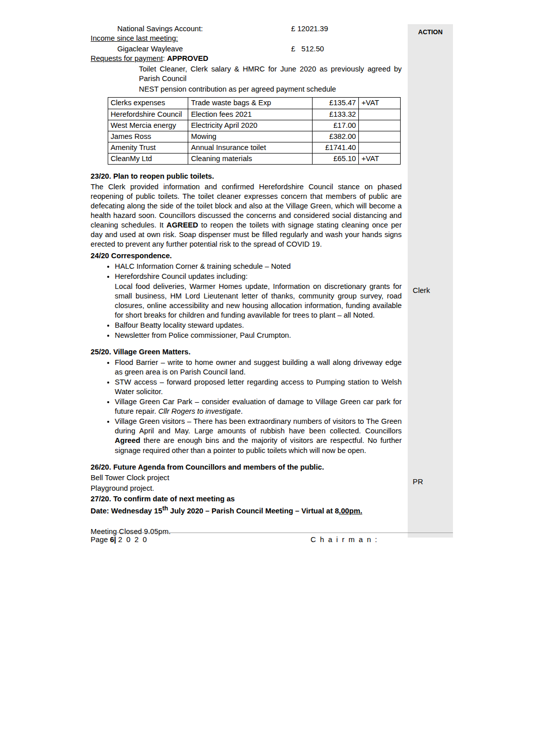National Savings Account: £ 12021.39
Income since last meeting:
Gigaclear Wayleave £ 512.50
Requests for payment: APPROVED
Toilet Cleaner, Clerk salary & HMRC for June 2020 as previously agreed by Parish Council
NEST pension contribution as per agreed payment schedule
| Clerks expenses | Trade waste bags & Exp | £135.47 | +VAT |
| Herefordshire Council | Election fees 2021 | £133.32 | |
| West Mercia energy | Electricity April 2020 | £17.00 | |
| James Ross | Mowing | £382.00 | |
| Amenity Trust | Annual Insurance toilet | £1741.40 | |
| CleanMy Ltd | Cleaning materials | £65.10 | +VAT |
23/20. Plan to reopen public toilets.
The Clerk provided information and confirmed Herefordshire Council stance on phased reopening of public toilets. The toilet cleaner expresses concern that members of public are defecating along the side of the toilet block and also at the Village Green, which will become a health hazard soon. Councillors discussed the concerns and considered social distancing and cleaning schedules. It AGREED to reopen the toilets with signage stating cleaning once per day and used at own risk. Soap dispenser must be filled regularly and wash your hands signs erected to prevent any further potential risk to the spread of COVID 19.
24/20 Correspondence.
HALC Information Corner & training schedule – Noted
Herefordshire Council updates including:
Local food deliveries, Warmer Homes update, Information on discretionary grants for small business, HM Lord Lieutenant letter of thanks, community group survey, road closures, online accessibility and new housing allocation information, funding available for short breaks for children and funding avavilable for trees to plant – all Noted.
Balfour Beatty locality steward updates.
Newsletter from Police commissioner, Paul Crumpton.
25/20. Village Green Matters.
Flood Barrier – write to home owner and suggest building a wall along driveway edge as green area is on Parish Council land.
STW access – forward proposed letter regarding access to Pumping station to Welsh Water solicitor.
Village Green Car Park – consider evaluation of damage to Village Green car park for future repair. Cllr Rogers to investigate.
Village Green visitors – There has been extraordinary numbers of visitors to The Green during April and May. Large amounts of rubbish have been collected. Councillors Agreed there are enough bins and the majority of visitors are respectful. No further signage required other than a pointer to public toilets which will now be open.
26/20. Future Agenda from Councillors and members of the public.
Bell Tower Clock project
Playground project.
27/20. To confirm date of next meeting as
Date: Wednesday 15th July 2020 – Parish Council Meeting – Virtual at 8.00pm.
Meeting Closed 9.05pm.
ACTION
Clerk
PR
Page 6| 2 0 2 0
C h a i r m a n :